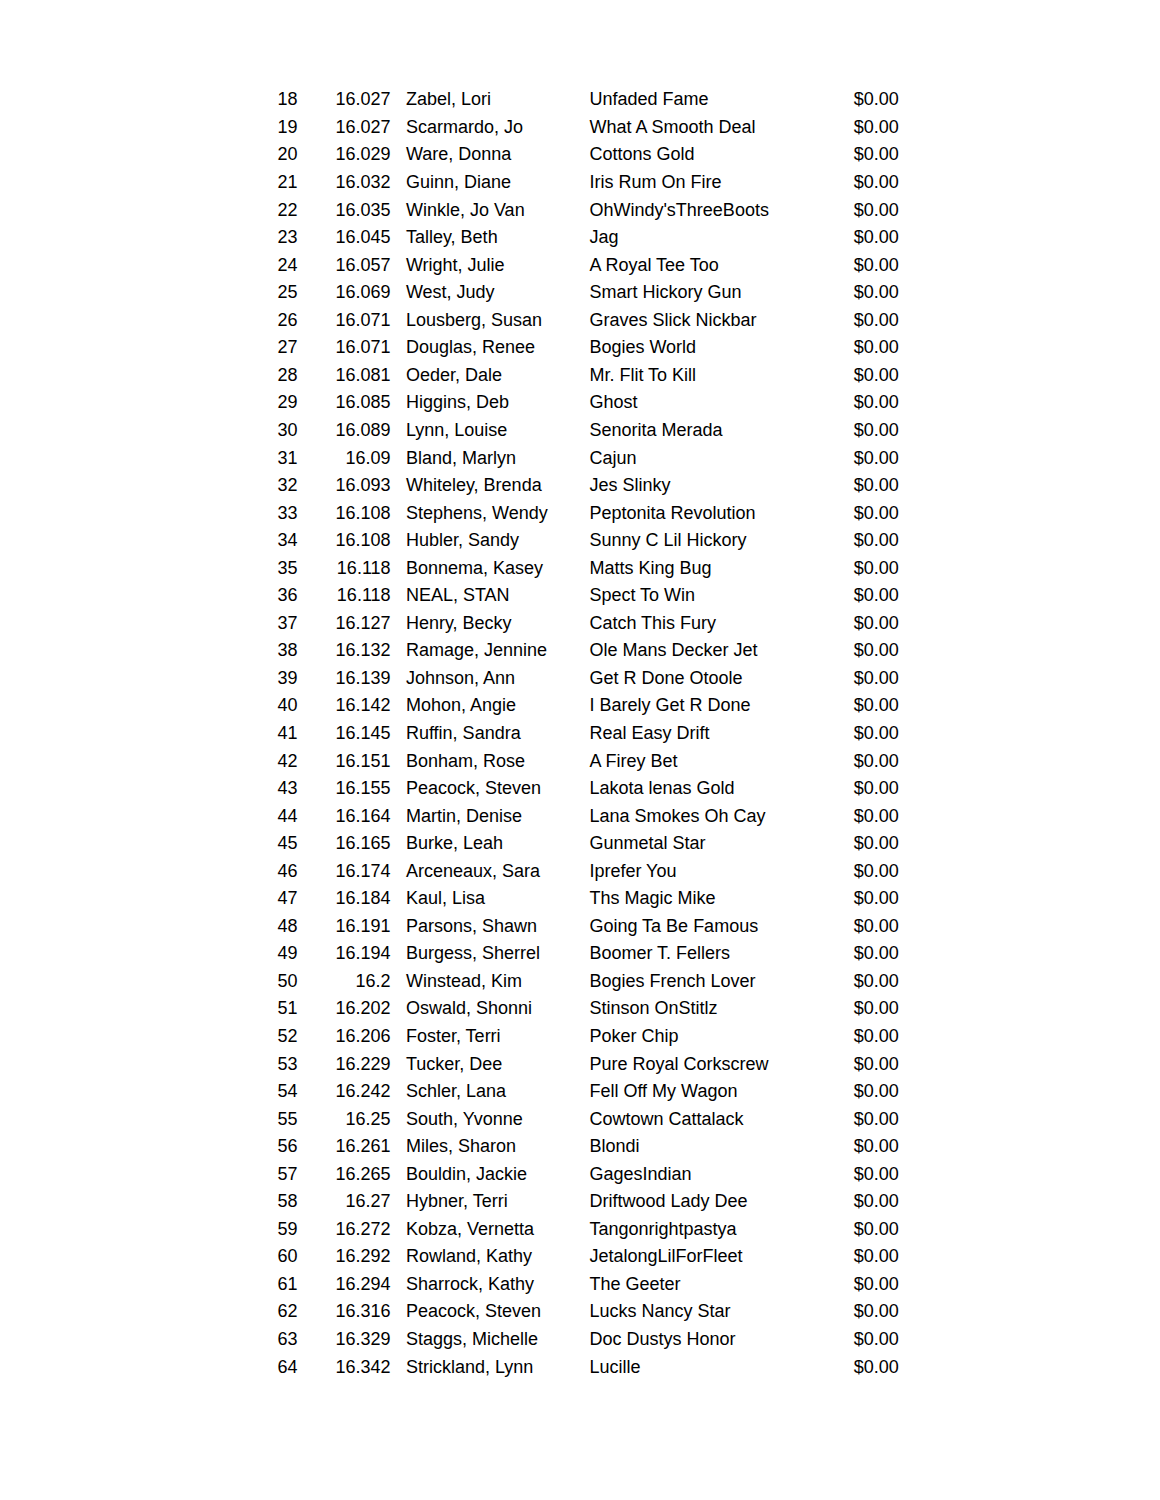| 18 | 16.027 | Zabel, Lori | Unfaded Fame | $0.00 |
| 19 | 16.027 | Scarmardo, Jo | What A Smooth Deal | $0.00 |
| 20 | 16.029 | Ware, Donna | Cottons Gold | $0.00 |
| 21 | 16.032 | Guinn, Diane | Iris Rum On Fire | $0.00 |
| 22 | 16.035 | Winkle, Jo Van | OhWindy'sThreeBoots | $0.00 |
| 23 | 16.045 | Talley, Beth | Jag | $0.00 |
| 24 | 16.057 | Wright, Julie | A Royal Tee Too | $0.00 |
| 25 | 16.069 | West, Judy | Smart Hickory Gun | $0.00 |
| 26 | 16.071 | Lousberg, Susan | Graves Slick Nickbar | $0.00 |
| 27 | 16.071 | Douglas, Renee | Bogies World | $0.00 |
| 28 | 16.081 | Oeder, Dale | Mr. Flit To Kill | $0.00 |
| 29 | 16.085 | Higgins, Deb | Ghost | $0.00 |
| 30 | 16.089 | Lynn, Louise | Senorita Merada | $0.00 |
| 31 | 16.09 | Bland, Marlyn | Cajun | $0.00 |
| 32 | 16.093 | Whiteley, Brenda | Jes Slinky | $0.00 |
| 33 | 16.108 | Stephens, Wendy | Peptonita Revolution | $0.00 |
| 34 | 16.108 | Hubler, Sandy | Sunny C Lil Hickory | $0.00 |
| 35 | 16.118 | Bonnema, Kasey | Matts King Bug | $0.00 |
| 36 | 16.118 | NEAL, STAN | Spect To Win | $0.00 |
| 37 | 16.127 | Henry, Becky | Catch This Fury | $0.00 |
| 38 | 16.132 | Ramage, Jennine | Ole Mans Decker Jet | $0.00 |
| 39 | 16.139 | Johnson, Ann | Get R Done Otoole | $0.00 |
| 40 | 16.142 | Mohon, Angie | I Barely Get R Done | $0.00 |
| 41 | 16.145 | Ruffin, Sandra | Real Easy Drift | $0.00 |
| 42 | 16.151 | Bonham, Rose | A Firey Bet | $0.00 |
| 43 | 16.155 | Peacock, Steven | Lakota lenas Gold | $0.00 |
| 44 | 16.164 | Martin, Denise | Lana Smokes Oh Cay | $0.00 |
| 45 | 16.165 | Burke, Leah | Gunmetal Star | $0.00 |
| 46 | 16.174 | Arceneaux, Sara | Iprefer You | $0.00 |
| 47 | 16.184 | Kaul, Lisa | Ths Magic Mike | $0.00 |
| 48 | 16.191 | Parsons, Shawn | Going Ta Be Famous | $0.00 |
| 49 | 16.194 | Burgess, Sherrel | Boomer T. Fellers | $0.00 |
| 50 | 16.2 | Winstead, Kim | Bogies French Lover | $0.00 |
| 51 | 16.202 | Oswald, Shonni | Stinson OnStitlz | $0.00 |
| 52 | 16.206 | Foster, Terri | Poker Chip | $0.00 |
| 53 | 16.229 | Tucker, Dee | Pure Royal Corkscrew | $0.00 |
| 54 | 16.242 | Schler, Lana | Fell Off My Wagon | $0.00 |
| 55 | 16.25 | South, Yvonne | Cowtown Cattalack | $0.00 |
| 56 | 16.261 | Miles, Sharon | Blondi | $0.00 |
| 57 | 16.265 | Bouldin, Jackie | GagesIndian | $0.00 |
| 58 | 16.27 | Hybner, Terri | Driftwood Lady Dee | $0.00 |
| 59 | 16.272 | Kobza, Vernetta | Tangonrightpastya | $0.00 |
| 60 | 16.292 | Rowland, Kathy | JetalongLilForFleet | $0.00 |
| 61 | 16.294 | Sharrock, Kathy | The Geeter | $0.00 |
| 62 | 16.316 | Peacock, Steven | Lucks Nancy Star | $0.00 |
| 63 | 16.329 | Staggs, Michelle | Doc Dustys Honor | $0.00 |
| 64 | 16.342 | Strickland, Lynn | Lucille | $0.00 |